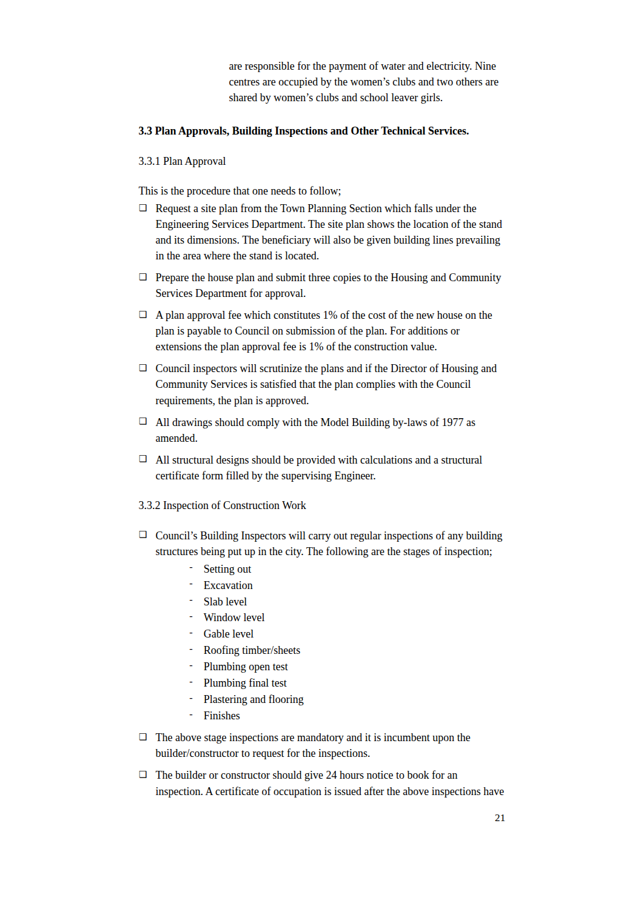are responsible for the payment of water and electricity. Nine centres are occupied by the women’s clubs and two others are shared by women’s clubs and school leaver girls.
3.3 Plan Approvals, Building Inspections and Other Technical Services.
3.3.1 Plan Approval
This is the procedure that one needs to follow;
Request a site plan from the Town Planning Section which falls under the Engineering Services Department. The site plan shows the location of the stand and its dimensions. The beneficiary will also be given building lines prevailing in the area where the stand is located.
Prepare the house plan and submit three copies to the Housing and Community Services Department for approval.
A plan approval fee which constitutes 1% of the cost of the new house on the plan is payable to Council on submission of the plan. For additions or extensions the plan approval fee is 1% of the construction value.
Council inspectors will scrutinize the plans and if the Director of Housing and Community Services is satisfied that the plan complies with the Council requirements, the plan is approved.
All drawings should comply with the Model Building by-laws of 1977 as amended.
All structural designs should be provided with calculations and a structural certificate form filled by the supervising Engineer.
3.3.2 Inspection of Construction Work
Council’s Building Inspectors will carry out regular inspections of any building structures being put up in the city. The following are the stages of inspection;
Setting out
Excavation
Slab level
Window level
Gable level
Roofing timber/sheets
Plumbing open test
Plumbing final test
Plastering and flooring
Finishes
The above stage inspections are mandatory and it is incumbent upon the builder/constructor to request for the inspections.
The builder or constructor should give 24 hours notice to book for an inspection. A certificate of occupation is issued after the above inspections have
21